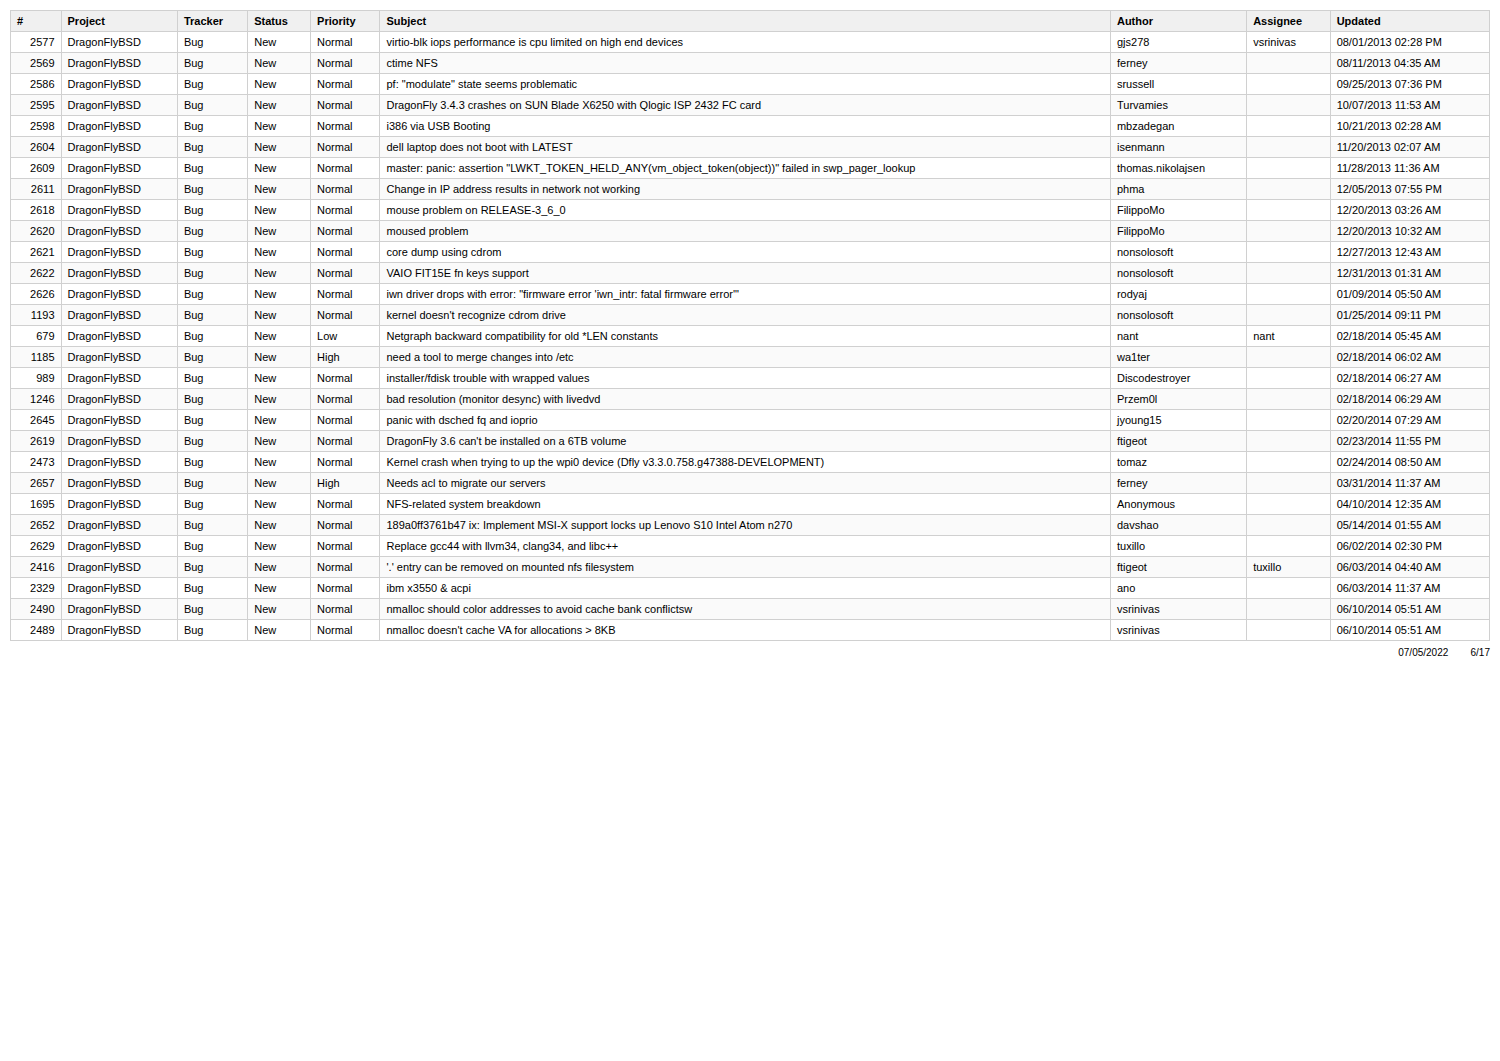| # | Project | Tracker | Status | Priority | Subject | Author | Assignee | Updated |
| --- | --- | --- | --- | --- | --- | --- | --- | --- |
| 2577 | DragonFlyBSD | Bug | New | Normal | virtio-blk iops performance is cpu limited on high end devices | gjs278 | vsrinivas | 08/01/2013 02:28 PM |
| 2569 | DragonFlyBSD | Bug | New | Normal | ctime NFS | ferney | | 08/11/2013 04:35 AM |
| 2586 | DragonFlyBSD | Bug | New | Normal | pf: "modulate" state seems problematic | srussell | | 09/25/2013 07:36 PM |
| 2595 | DragonFlyBSD | Bug | New | Normal | DragonFly 3.4.3 crashes on SUN Blade X6250 with Qlogic ISP 2432 FC card | Turvamies | | 10/07/2013 11:53 AM |
| 2598 | DragonFlyBSD | Bug | New | Normal | i386 via USB Booting | mbzadegan | | 10/21/2013 02:28 AM |
| 2604 | DragonFlyBSD | Bug | New | Normal | dell laptop does not boot with LATEST | isenmann | | 11/20/2013 02:07 AM |
| 2609 | DragonFlyBSD | Bug | New | Normal | master: panic: assertion "LWKT_TOKEN_HELD_ANY(vm_object_token(object))" failed in swp_pager_lookup | thomas.nikolajsen | | 11/28/2013 11:36 AM |
| 2611 | DragonFlyBSD | Bug | New | Normal | Change in IP address results in network not working | phma | | 12/05/2013 07:55 PM |
| 2618 | DragonFlyBSD | Bug | New | Normal | mouse problem on RELEASE-3_6_0 | FilippoMo | | 12/20/2013 03:26 AM |
| 2620 | DragonFlyBSD | Bug | New | Normal | moused problem | FilippoMo | | 12/20/2013 10:32 AM |
| 2621 | DragonFlyBSD | Bug | New | Normal | core dump using cdrom | nonsolosoft | | 12/27/2013 12:43 AM |
| 2622 | DragonFlyBSD | Bug | New | Normal | VAIO FIT15E fn keys support | nonsolosoft | | 12/31/2013 01:31 AM |
| 2626 | DragonFlyBSD | Bug | New | Normal | iwn driver drops with error: "firmware error 'iwn_intr: fatal firmware error'" | rodyaj | | 01/09/2014 05:50 AM |
| 1193 | DragonFlyBSD | Bug | New | Normal | kernel doesn't recognize cdrom drive | nonsolosoft | | 01/25/2014 09:11 PM |
| 679 | DragonFlyBSD | Bug | New | Low | Netgraph backward compatibility for old *LEN constants | nant | nant | 02/18/2014 05:45 AM |
| 1185 | DragonFlyBSD | Bug | New | High | need a tool to merge changes into /etc | wa1ter | | 02/18/2014 06:02 AM |
| 989 | DragonFlyBSD | Bug | New | Normal | installer/fdisk trouble with wrapped values | Discodestroyer | | 02/18/2014 06:27 AM |
| 1246 | DragonFlyBSD | Bug | New | Normal | bad resolution (monitor desync) with livedvd | Przem0l | | 02/18/2014 06:29 AM |
| 2645 | DragonFlyBSD | Bug | New | Normal | panic with dsched fq and ioprio | jyoung15 | | 02/20/2014 07:29 AM |
| 2619 | DragonFlyBSD | Bug | New | Normal | DragonFly 3.6 can't be installed on a 6TB volume | ftigeot | | 02/23/2014 11:55 PM |
| 2473 | DragonFlyBSD | Bug | New | Normal | Kernel crash when trying to up the wpi0 device (Dfly v3.3.0.758.g47388-DEVELOPMENT) | tomaz | | 02/24/2014 08:50 AM |
| 2657 | DragonFlyBSD | Bug | New | High | Needs acl to migrate our servers | ferney | | 03/31/2014 11:37 AM |
| 1695 | DragonFlyBSD | Bug | New | Normal | NFS-related system breakdown | Anonymous | | 04/10/2014 12:35 AM |
| 2652 | DragonFlyBSD | Bug | New | Normal | 189a0ff3761b47 ix: Implement MSI-X support locks up Lenovo S10 Intel Atom n270 | davshao | | 05/14/2014 01:55 AM |
| 2629 | DragonFlyBSD | Bug | New | Normal | Replace gcc44 with llvm34, clang34, and libc++ | tuxillo | | 06/02/2014 02:30 PM |
| 2416 | DragonFlyBSD | Bug | New | Normal | '.' entry can be removed on mounted nfs filesystem | ftigeot | tuxillo | 06/03/2014 04:40 AM |
| 2329 | DragonFlyBSD | Bug | New | Normal | ibm x3550 & acpi | ano | | 06/03/2014 11:37 AM |
| 2490 | DragonFlyBSD | Bug | New | Normal | nmalloc should color addresses to avoid cache bank conflictsw | vsrinivas | | 06/10/2014 05:51 AM |
| 2489 | DragonFlyBSD | Bug | New | Normal | nmalloc doesn't cache VA for allocations > 8KB | vsrinivas | | 06/10/2014 05:51 AM |
07/05/2022 6/17